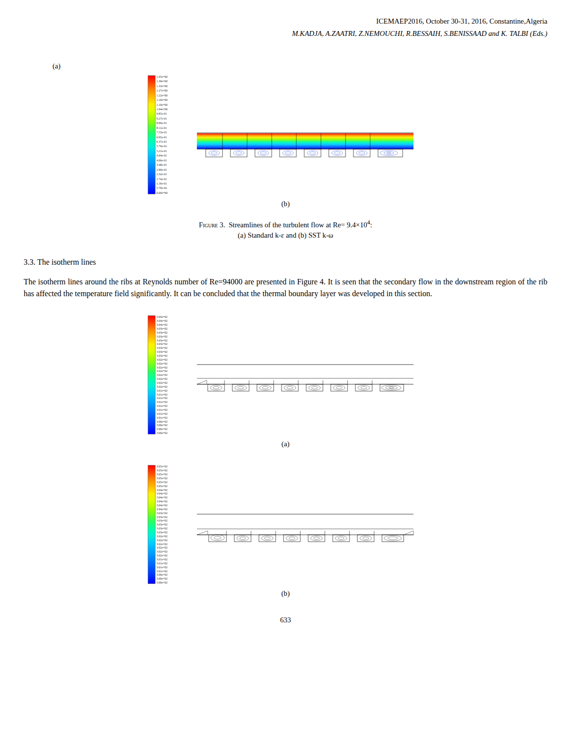ICEMAEP2016, October 30-31, 2016, Constantine,Algeria
M.KADJA, A.ZAATRI, Z.NEMOUCHI, R.BESSAIH, S.BENISSAAD and K. TALBI (Eds.)
(a)
1.45e+00 1.39e+00 1.33e+00 1.27e+00 1.22e+00 1.16e+00 1.10e+00 1.04e+00 9.85e-01 9.27e-01 8.69e-01 8.11e-01 7.53e-01 6.95e-01 6.37e-01 5.79e-01 5.21e-01 4.64e-01 4.06e-01 3.48e-01 2.90e-01 2.32e-01 1.74e-01 1.16e-01 5.79e-02 0.00e+00
(b)
Figure 3. Streamlines of the turbulent flow at Re= 9.4×104:
(a) Standard k-ε and (b) SST k-ω
3.3. The isotherm lines
The isotherm lines around the ribs at Reynolds number of Re=94000 are presented in Figure 4. It is seen that the secondary flow in the downstream region of the rib has affected the temperature field significantly. It can be concluded that the thermal boundary layer was developed in this section.
3.04e+02 3.04e+02 3.04e+02 3.03e+02 3.03e+02 3.03e+02 3.03e+02 3.03e+02 3.03e+02 3.03e+02 3.03e+02 3.02e+02 3.02e+02 3.02e+02 3.02e+02 3.02e+02 3.02e+02 3.02e+02 3.02e+02 3.01e+02 3.01e+02 3.01e+02 3.01e+02 3.01e+02 3.01e+02 3.01e+02 3.01e+02 3.00e+02 3.00e+02 3.00e+02 3.00e+02
(a)
3.05e+02 3.05e+02 3.05e+02 3.05e+02 3.05e+02 3.05e+02 3.04e+02 3.04e+02 3.04e+02 3.04e+02 3.04e+02 3.04e+02 3.03e+02 3.03e+02 3.03e+02 3.03e+02 3.03e+02 3.03e+02 3.02e+02 3.02e+02 3.02e+02 3.02e+02 3.02e+02 3.02e+02 3.01e+02 3.01e+02 3.01e+02 3.01e+02 3.00e+02 3.00e+02 3.00e+02
(b)
633